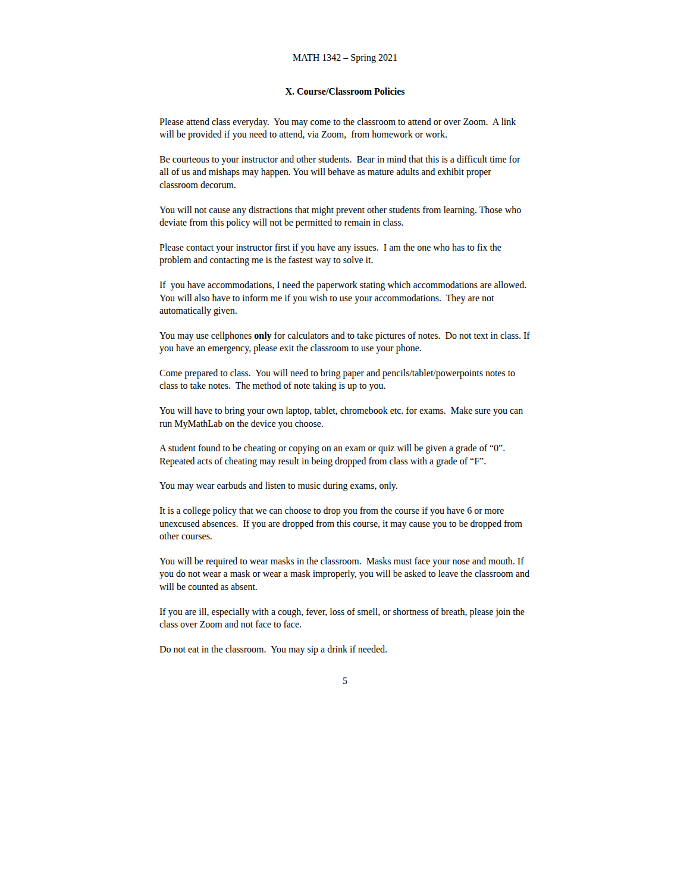MATH 1342 – Spring 2021
X. Course/Classroom Policies
Please attend class everyday. You may come to the classroom to attend or over Zoom. A link will be provided if you need to attend, via Zoom, from homework or work.
Be courteous to your instructor and other students. Bear in mind that this is a difficult time for all of us and mishaps may happen. You will behave as mature adults and exhibit proper classroom decorum.
You will not cause any distractions that might prevent other students from learning. Those who deviate from this policy will not be permitted to remain in class.
Please contact your instructor first if you have any issues. I am the one who has to fix the problem and contacting me is the fastest way to solve it.
If you have accommodations, I need the paperwork stating which accommodations are allowed. You will also have to inform me if you wish to use your accommodations. They are not automatically given.
You may use cellphones only for calculators and to take pictures of notes. Do not text in class. If you have an emergency, please exit the classroom to use your phone.
Come prepared to class. You will need to bring paper and pencils/tablet/powerpoints notes to class to take notes. The method of note taking is up to you.
You will have to bring your own laptop, tablet, chromebook etc. for exams. Make sure you can run MyMathLab on the device you choose.
A student found to be cheating or copying on an exam or quiz will be given a grade of “0”. Repeated acts of cheating may result in being dropped from class with a grade of “F”.
You may wear earbuds and listen to music during exams, only.
It is a college policy that we can choose to drop you from the course if you have 6 or more unexcused absences. If you are dropped from this course, it may cause you to be dropped from other courses.
You will be required to wear masks in the classroom. Masks must face your nose and mouth. If you do not wear a mask or wear a mask improperly, you will be asked to leave the classroom and will be counted as absent.
If you are ill, especially with a cough, fever, loss of smell, or shortness of breath, please join the class over Zoom and not face to face.
Do not eat in the classroom. You may sip a drink if needed.
5